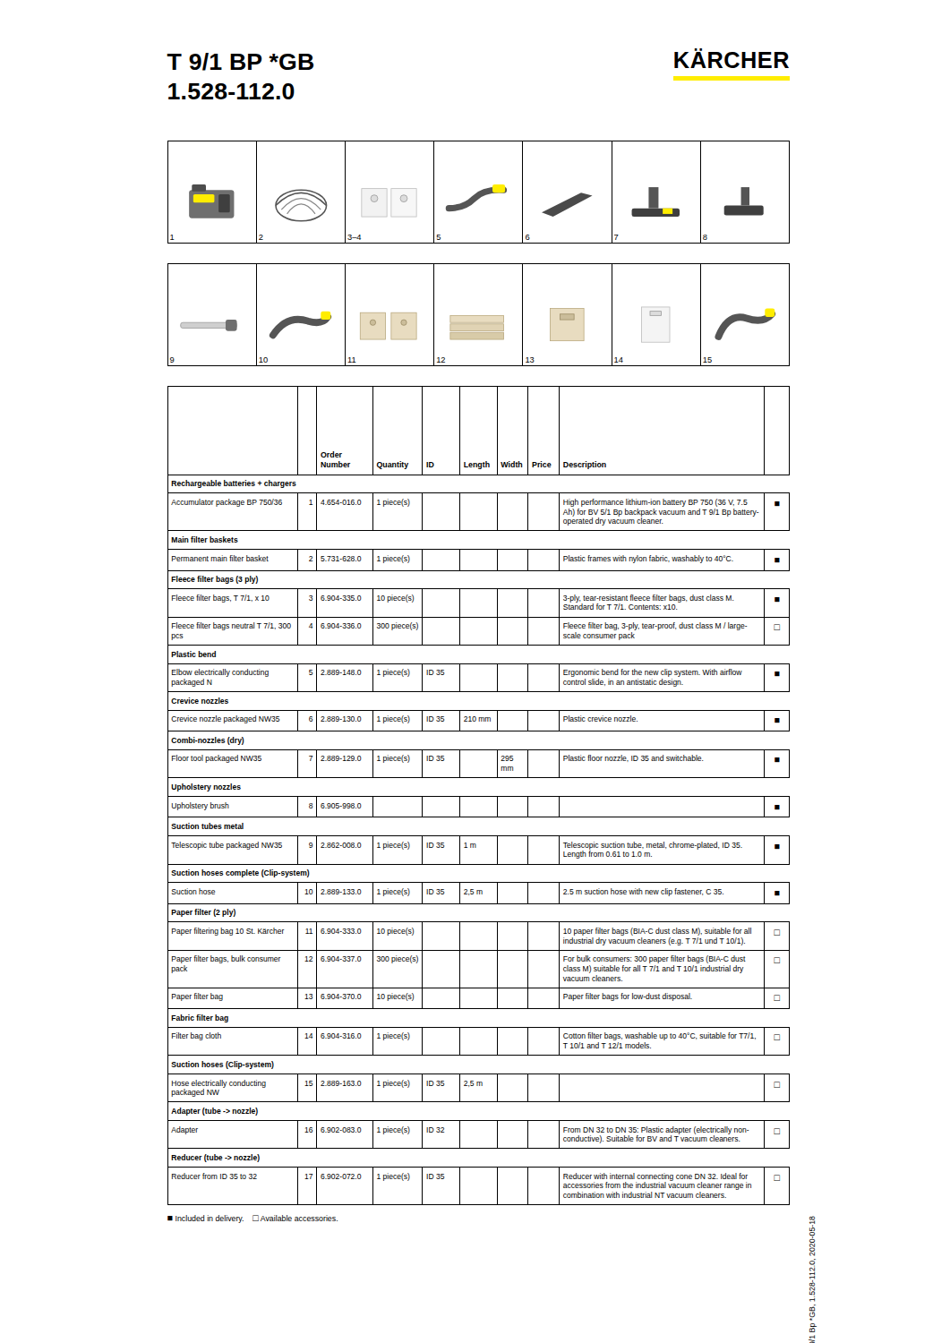T 9/1 BP *GB
1.528-112.0
KÄRCHER
| 1 | 2 | 3–4 | 5 | 6 | 7 | 8 |
| 9 | 10 | 11 | 12 | 13 | 14 | 15 |
| | | Order Number | Quantity | ID | Length | Width | Price | Description | |
| --- | --- | --- | --- | --- | --- | --- | --- | --- | --- |
| Rechargeable batteries + chargers |
| Accumulator package BP 750/36 | 1 | 4.654-016.0 | 1 piece(s) | | | | | High performance lithium-ion battery BP 750 (36 V, 7.5 Ah) for BV 5/1 Bp backpack vacuum and T 9/1 Bp battery-operated dry vacuum cleaner. | ■ |
| Main filter baskets |
| Permanent main filter basket | 2 | 5.731-628.0 | 1 piece(s) | | | | | Plastic frames with nylon fabric, washably to 40°C. | ■ |
| Fleece filter bags (3 ply) |
| Fleece filter bags, T 7/1, x 10 | 3 | 6.904-335.0 | 10 piece(s) | | | | | 3-ply, tear-resistant fleece filter bags, dust class M. Standard for T 7/1. Contents: x10. | ■ |
| Fleece filter bags neutral T 7/1, 300 pcs | 4 | 6.904-336.0 | 300 piece(s) | | | | | Fleece filter bag, 3-ply, tear-proof, dust class M / large-scale consumer pack | □ |
| Plastic bend |
| Elbow electrically conducting packaged N | 5 | 2.889-148.0 | 1 piece(s) | ID 35 | | | | Ergonomic bend for the new clip system. With airflow control slide, in an antistatic design. | ■ |
| Crevice nozzles |
| Crevice nozzle packaged NW35 | 6 | 2.889-130.0 | 1 piece(s) | ID 35 | 210 mm | | | Plastic crevice nozzle. | ■ |
| Combi-nozzles (dry) |
| Floor tool packaged NW35 | 7 | 2.889-129.0 | 1 piece(s) | ID 35 | | 295 mm | | Plastic floor nozzle, ID 35 and switchable. | ■ |
| Upholstery nozzles |
| Upholstery brush | 8 | 6.905-998.0 | | | | | | | ■ |
| Suction tubes metal |
| Telescopic tube packaged NW35 | 9 | 2.862-008.0 | 1 piece(s) | ID 35 | 1 m | | | Telescopic suction tube, metal, chrome-plated, ID 35. Length from 0.61 to 1.0 m. | ■ |
| Suction hoses complete (Clip-system) |
| Suction hose | 10 | 2.889-133.0 | 1 piece(s) | ID 35 | 2,5 m | | | 2.5 m suction hose with new clip fastener, C 35. | ■ |
| Paper filter (2 ply) |
| Paper filtering bag 10 St. Kärcher | 11 | 6.904-333.0 | 10 piece(s) | | | | | 10 paper filter bags (BIA-C dust class M), suitable for all industrial dry vacuum cleaners (e.g. T 7/1 und T 10/1). | □ |
| Paper filter bags, bulk consumer pack | 12 | 6.904-337.0 | 300 piece(s) | | | | | For bulk consumers: 300 paper filter bags (BIA-C dust class M) suitable for all T 7/1 and T 10/1 industrial dry vacuum cleaners. | □ |
| Paper filter bag | 13 | 6.904-370.0 | 10 piece(s) | | | | | Paper filter bags for low-dust disposal. | □ |
| Fabric filter bag |
| Filter bag cloth | 14 | 6.904-316.0 | 1 piece(s) | | | | | Cotton filter bags, washable up to 40°C, suitable for T7/1, T 10/1 and T 12/1 models. | □ |
| Suction hoses (Clip-system) |
| Hose electrically conducting packaged NW | 15 | 2.889-163.0 | 1 piece(s) | ID 35 | 2,5 m | | | | □ |
| Adapter (tube -> nozzle) |
| Adapter | 16 | 6.902-083.0 | 1 piece(s) | ID 32 | | | | From DN 32 to DN 35: Plastic adapter (electrically non-conductive). Suitable for BV and T vacuum cleaners. | □ |
| Reducer (tube -> nozzle) |
| Reducer from ID 35 to 32 | 17 | 6.902-072.0 | 1 piece(s) | ID 35 | | | | Reducer with internal connecting cone DN 32. Ideal for accessories from the industrial vacuum cleaner range in combination with industrial NT vacuum cleaners. | □ |
■ Included in delivery. □ Available accessories.
T 9/1 Bp *GB, 1.528-112.0, 2020-05-18